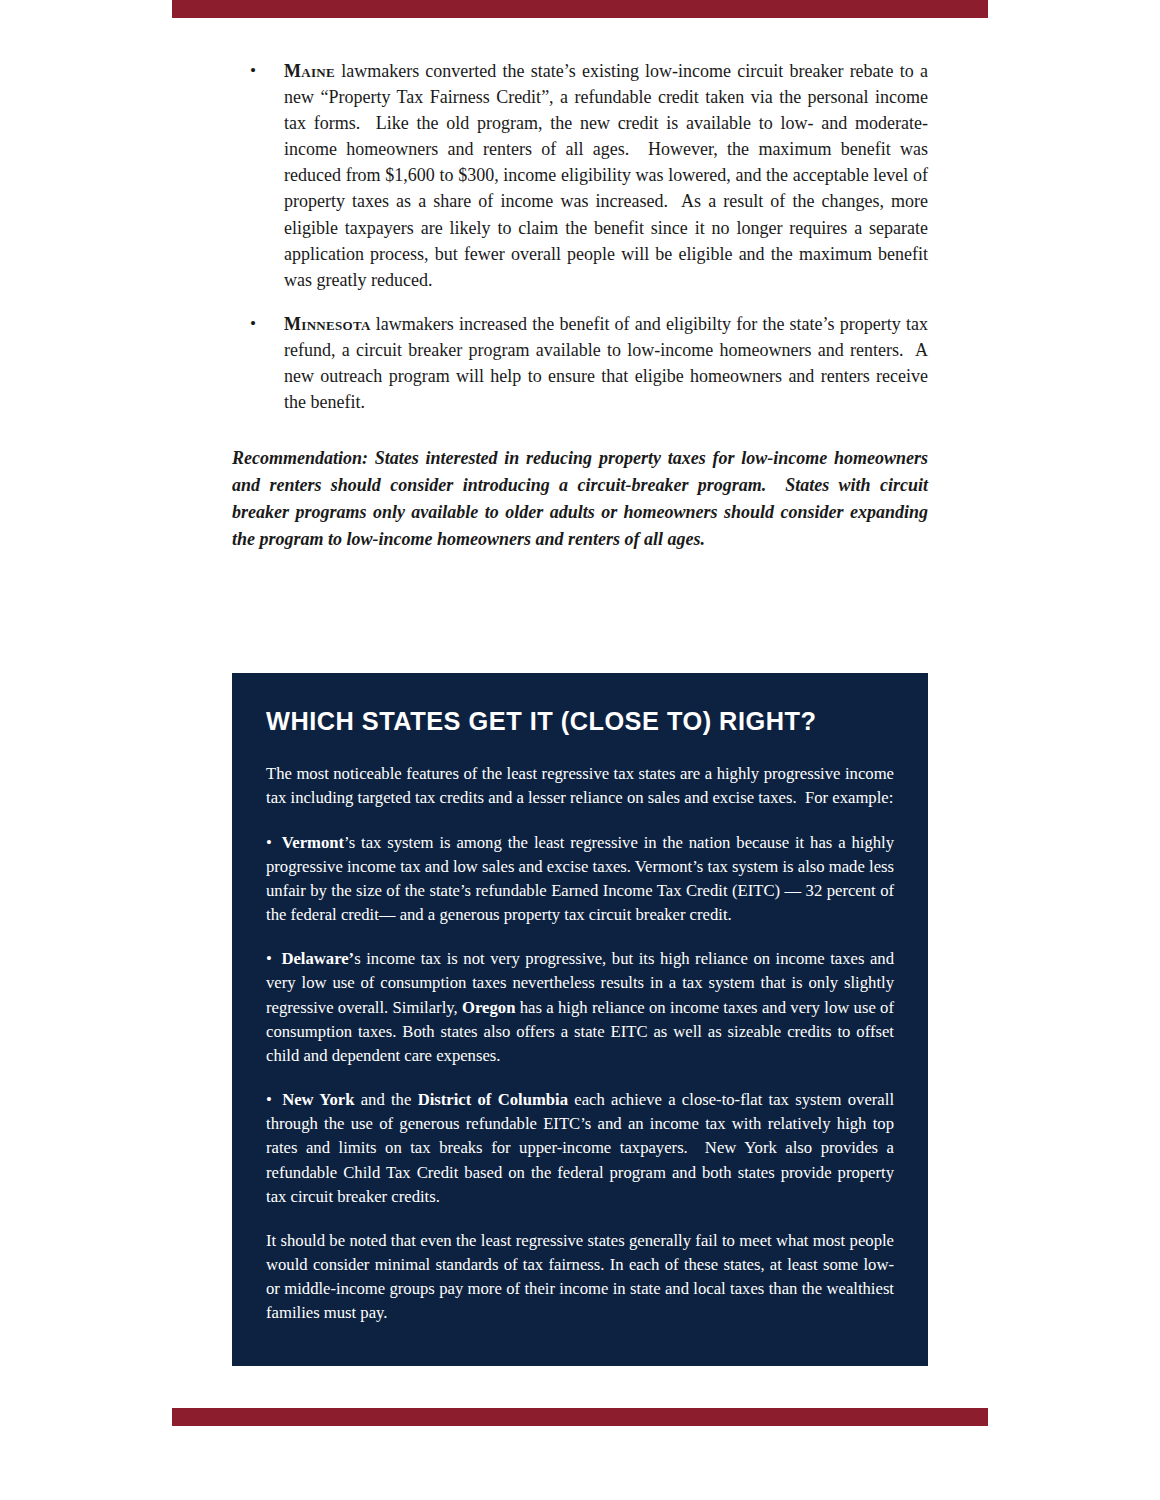Maine lawmakers converted the state’s existing low-income circuit breaker rebate to a new “Property Tax Fairness Credit”, a refundable credit taken via the personal income tax forms. Like the old program, the new credit is available to low- and moderate-income homeowners and renters of all ages. However, the maximum benefit was reduced from $1,600 to $300, income eligibility was lowered, and the acceptable level of property taxes as a share of income was increased. As a result of the changes, more eligible taxpayers are likely to claim the benefit since it no longer requires a separate application process, but fewer overall people will be eligible and the maximum benefit was greatly reduced.
Minnesota lawmakers increased the benefit of and eligibilty for the state’s property tax refund, a circuit breaker program available to low-income homeowners and renters. A new outreach program will help to ensure that eligibe homeowners and renters receive the benefit.
Recommendation: States interested in reducing property taxes for low-income homeowners and renters should consider introducing a circuit-breaker program. States with circuit breaker programs only available to older adults or homeowners should consider expanding the program to low-income homeowners and renters of all ages.
WHICH STATES GET IT (CLOSE TO) RIGHT?
The most noticeable features of the least regressive tax states are a highly progressive income tax including targeted tax credits and a lesser reliance on sales and excise taxes. For example:
• Vermont’s tax system is among the least regressive in the nation because it has a highly progressive income tax and low sales and excise taxes. Vermont’s tax system is also made less unfair by the size of the state’s refundable Earned Income Tax Credit (EITC) — 32 percent of the federal credit— and a generous property tax circuit breaker credit.
• Delaware’s income tax is not very progressive, but its high reliance on income taxes and very low use of consumption taxes nevertheless results in a tax system that is only slightly regressive overall. Similarly, Oregon has a high reliance on income taxes and very low use of consumption taxes. Both states also offers a state EITC as well as sizeable credits to offset child and dependent care expenses.
• New York and the District of Columbia each achieve a close-to-flat tax system overall through the use of generous refundable EITC’s and an income tax with relatively high top rates and limits on tax breaks for upper-income taxpayers. New York also provides a refundable Child Tax Credit based on the federal program and both states provide property tax circuit breaker credits.
It should be noted that even the least regressive states generally fail to meet what most people would consider minimal standards of tax fairness. In each of these states, at least some low- or middle-income groups pay more of their income in state and local taxes than the wealthiest families must pay.